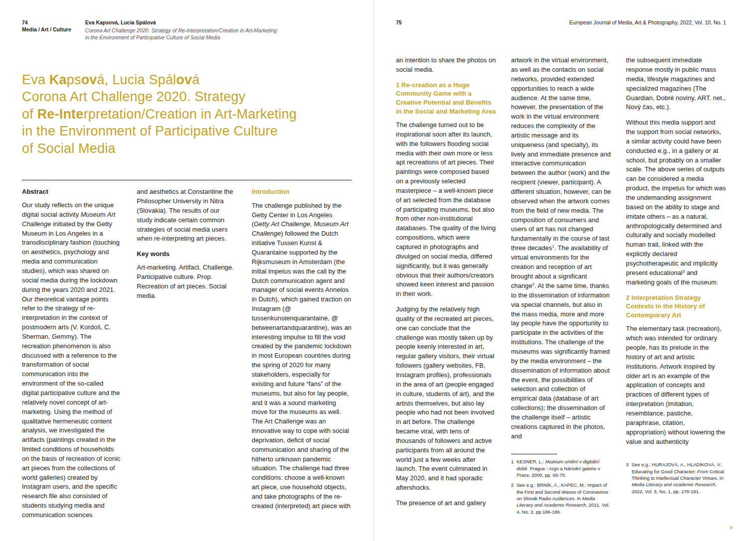74 Media / Art / Culture
Eva Kapsová, Lucia Spálová
Corona Art Challenge 2020. Strategy of Re-Interpretation/Creation in Art-Marketing
in the Environment of Participative Culture of Social Media
Eva Kapsová, Lucia Spálová
Corona Art Challenge 2020. Strategy
of Re-Interpretation/Creation in Art-Marketing
in the Environment of Participative Culture
of Social Media
Abstract
Our study reflects on the unique digital social activity Museum Art Challenge initiated by the Getty Museum in Los Angeles in a transdisciplinary fashion (touching on aesthetics, psychology and media and communication studies), which was shared on social media during the lockdown during the years 2020 and 2021. Our theoretical vantage points refer to the strategy of re-interpretation in the context of postmodern arts (V. Kordoš, C. Sherman, Gemmy). The recreation phenomenon is also discussed with a reference to the transformation of social communication into the environment of the so-called digital participative culture and the relatively novel concept of art-marketing. Using the method of qualitative hermeneutic content analysis, we investigated the artifacts (paintings created in the limited conditions of households on the basis of recreation of iconic art pieces from the collections of world galleries) created by Instagram users, and the specific research file also consisted of students studying media and communication sciences
and aesthetics at Constantine the Philosopher University in Nitra (Slovakia). The results of our study indicate certain common strategies of social media users when re-interpreting art pieces.
Key words
Art-marketing. Artifact. Challenge. Participative culture. Prop. Recreation of art pieces. Social media.
Introduction
The challenge published by the Getty Center in Los Angeles (Getty Art Challenge, Museum Art Challenge) followed the Dutch initiative Tussen Kunst & Quarantaine supported by the Rijksmuseum in Amsterdam (the initial impetus was the call by the Dutch communication agent and manager of social events Annelos in Dutch), which gained traction on Instagram (@ tussenkunstenquarantaine, @ betweenartandquarantine), was an interesting impulse to fill the void created by the pandemic lockdown in most European countries during the spring of 2020 for many stakeholders, especially for existing and future “fans” of the museums, but also for lay people, and it was a sound marketing move for the museums as well. The Art Challenge was an innovative way to cope with social deprivation, deficit of social communication and sharing of the hitherto unknown pandemic situation. The challenge had three conditions: choose a well-known art piece, use household objects, and take photographs of the re-created (interpreted) art piece with
75
European Journal of Media, Art & Photography, 2022, Vol. 10, No. 1
an intention to share the photos on social media.
1 Re-creation as a Huge Community Game with a Creative Potential and Benefits in the Social and Marketing Area
The challenge turned out to be inspirational soon after its launch, with the followers flooding social media with their own more or less apt recreations of art pieces. Their paintings were composed based on a previously selected masterpiece – a well-known piece of art selected from the database of participating museums, but also from other non-institutional databases. The quality of the living compositions, which were captured in photographs and divulged on social media, differed significantly, but it was generally obvious that their authors/creators showed keen interest and passion in their work.
Judging by the relatively high quality of the recreated art pieces, one can conclude that the challenge was mostly taken up by people keenly interested in art, regular gallery visitors, their virtual followers (gallery websites, FB, Instagram profiles), professionals in the area of art (people engaged in culture, students of art), and the artists themselves, but also lay people who had not been involved in art before. The challenge became viral, with tens of thousands of followers and active participants from all around the world just a few weeks after launch. The event culminated in May 2020, and it had sporadic aftershocks.
The presence of art and gallery
artwork in the virtual environment, as well as the contacts on social networks, provided extended opportunities to reach a wide audience. At the same time, however, the presentation of the work in the virtual environment reduces the complexity of the artistic message and its uniqueness (and specialty), its lively and immediate presence and interactive communication between the author (work) and the recipient (viewer, participant). A different situation, however, can be observed when the artwork comes from the field of new media. The composition of consumers and users of art has not changed fundamentally in the course of last three decades1. The availability of virtual environments for the creation and reception of art brought about a significant change2. At the same time, thanks to the dissemination of information via special channels, but also in the mass media, more and more lay people have the opportunity to participate in the activities of the institutions. The challenge of the museums was significantly framed by the media environment – the dissemination of information about the event, the possibilities of selection and collection of empirical data (database of art collections); the dissemination of the challenge itself – artistic creations captured in the photos, and
1 KESNER, L.: Muzeum umění v digitální době. Prague : Argo a Národní galerie v Praze, 2000, pp. 66-70.
2 See e.g.: BRNÍK, A., KAPEC, M.: Impact of the First and Second Waves of Coronavirus on Slovak Radio Audiences. In Media Literacy and Academic Research, 2021, Vol. 4, No. 2, pp.186-186.
the subsequent immediate response mostly in public mass media, lifestyle magazines and specialized magazines (The Guardian, Dobré noviny, ART. net., Nový čas, etc.).
Without this media support and the support from social networks, a similar activity could have been conducted e.g., in a gallery or at school, but probably on a smaller scale. The above series of outputs can be considered a media product, the impetus for which was the undemanding assignment based on the ability to stage and imitate others – as a natural, anthropologically determined and culturally and socially modelled human trait, linked with the explicitly declared psychotherapeutic and implicitly present educational3 and marketing goals of the museum.
2 Interpretation Strategy Contexts in the History of Contemporary Art
The elementary task (recreation), which was intended for ordinary people, has its prelude in the history of art and artistic institutions. Artwork inspired by older art is an example of the application of concepts and practices of different types of interpretation (imitation, resemblance, pastiche, paraphrase, citation, appropriation) without lowering the value and authenticity
3 See e.g.: HURAJOVÁ, A., HLADÍKOVÁ, V.: Educating for Good Character: From Critical Thinking to Intellectual Character Virtues. In Media Literacy and Academic Research, 2022, Vol. 5, No. 1, pp. 178-191.
»